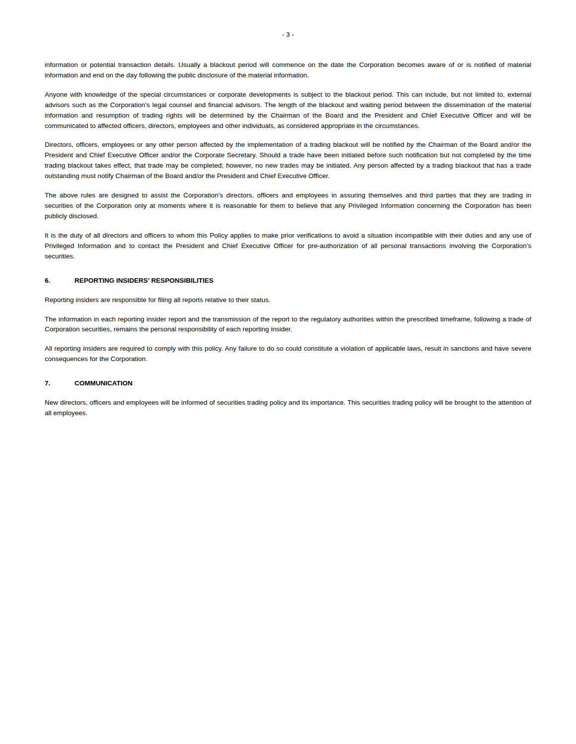- 3 -
information or potential transaction details. Usually a blackout period will commence on the date the Corporation becomes aware of or is notified of material information and end on the day following the public disclosure of the material information.
Anyone with knowledge of the special circumstances or corporate developments is subject to the blackout period. This can include, but not limited to, external advisors such as the Corporation’s legal counsel and financial advisors. The length of the blackout and waiting period between the dissemination of the material information and resumption of trading rights will be determined by the Chairman of the Board and the President and Chief Executive Officer and will be communicated to affected officers, directors, employees and other individuals, as considered appropriate in the circumstances.
Directors, officers, employees or any other person affected by the implementation of a trading blackout will be notified by the Chairman of the Board and/or the President and Chief Executive Officer and/or the Corporate Secretary. Should a trade have been initiated before such notification but not completed by the time trading blackout takes effect, that trade may be completed; however, no new trades may be initiated. Any person affected by a trading blackout that has a trade outstanding must notify Chairman of the Board and/or the President and Chief Executive Officer.
The above rules are designed to assist the Corporation’s directors, officers and employees in assuring themselves and third parties that they are trading in securities of the Corporation only at moments where it is reasonable for them to believe that any Privileged Information concerning the Corporation has been publicly disclosed.
It is the duty of all directors and officers to whom this Policy applies to make prior verifications to avoid a situation incompatible with their duties and any use of Privileged Information and to contact the President and Chief Executive Officer for pre-authorization of all personal transactions involving the Corporation’s securities.
6. REPORTING INSIDERS’ RESPONSIBILITIES
Reporting insiders are responsible for filing all reports relative to their status.
The information in each reporting insider report and the transmission of the report to the regulatory authorities within the prescribed timeframe, following a trade of Corporation securities, remains the personal responsibility of each reporting insider.
All reporting insiders are required to comply with this policy. Any failure to do so could constitute a violation of applicable laws, result in sanctions and have severe consequences for the Corporation.
7. COMMUNICATION
New directors, officers and employees will be informed of securities trading policy and its importance. This securities trading policy will be brought to the attention of all employees.